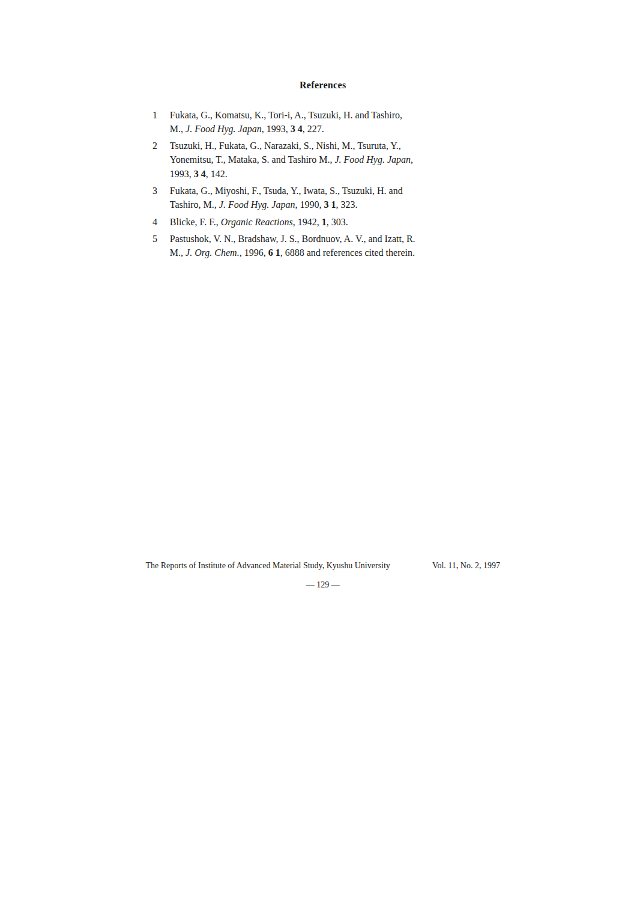References
1 Fukata, G., Komatsu, K., Tori-i, A., Tsuzuki, H. and Tashiro, M., J. Food Hyg. Japan, 1993, 3 4, 227.
2 Tsuzuki, H., Fukata, G., Narazaki, S., Nishi, M., Tsuruta, Y., Yonemitsu, T., Mataka, S. and Tashiro M., J. Food Hyg. Japan, 1993, 3 4, 142.
3 Fukata, G., Miyoshi, F., Tsuda, Y., Iwata, S., Tsuzuki, H. and Tashiro, M., J. Food Hyg. Japan, 1990, 3 1, 323.
4 Blicke, F. F., Organic Reactions, 1942, 1, 303.
5 Pastushok, V. N., Bradshaw, J. S., Bordnuov, A. V., and Izatt, R. M., J. Org. Chem., 1996, 6 1, 6888 and references cited therein.
The Reports of Institute of Advanced Material Study, Kyushu University
Vol. 11, No. 2, 1997
— 129 —